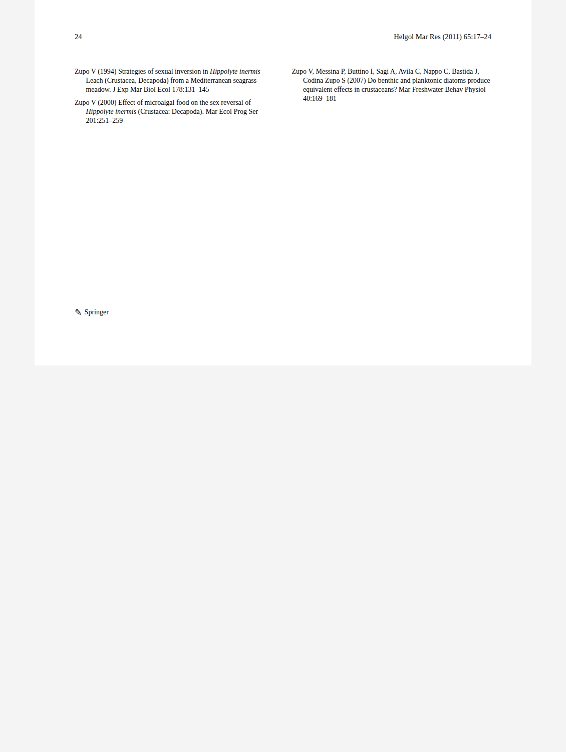24 Helgol Mar Res (2011) 65:17–24
Zupo V (1994) Strategies of sexual inversion in Hippolyte inermis Leach (Crustacea, Decapoda) from a Mediterranean seagrass meadow. J Exp Mar Biol Ecol 178:131–145
Zupo V (2000) Effect of microalgal food on the sex reversal of Hippolyte inermis (Crustacea: Decapoda). Mar Ecol Prog Ser 201:251–259
Zupo V, Messina P, Buttino I, Sagi A, Avila C, Nappo C, Bastida J, Codina Zupo S (2007) Do benthic and planktonic diatoms produce equivalent effects in crustaceans? Mar Freshwater Behav Physiol 40:169–181
✎ Springer